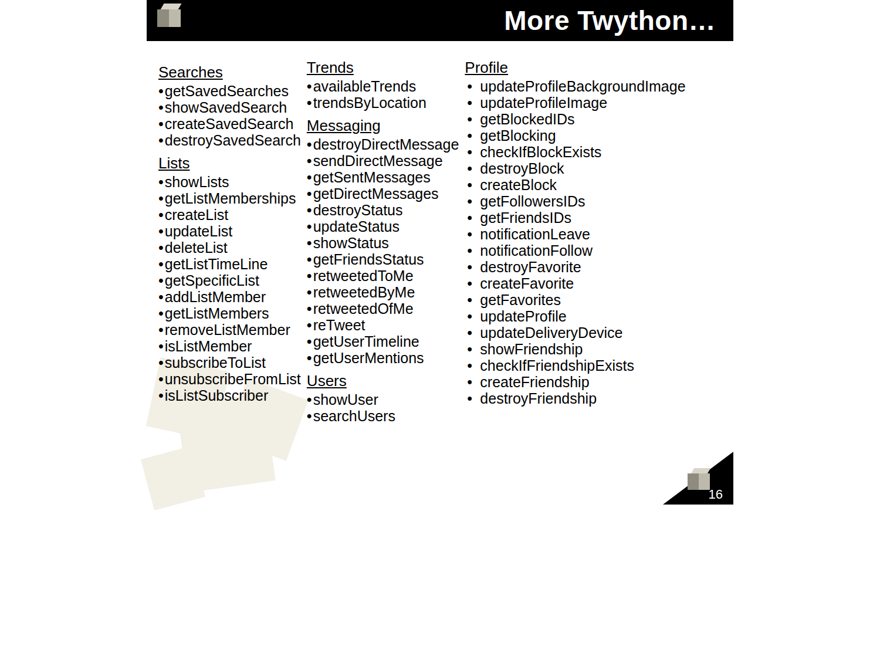More Twython…
Searches
getSavedSearches
showSavedSearch
createSavedSearch
destroySavedSearch
Lists
showLists
getListMemberships
createList
updateList
deleteList
getListTimeLine
getSpecificList
addListMember
getListMembers
removeListMember
isListMember
subscribeToList
unsubscribeFromList
isListSubscriber
Trends
availableTrends
trendsByLocation
Messaging
destroyDirectMessage
sendDirectMessage
getSentMessages
getDirectMessages
destroyStatus
updateStatus
showStatus
getFriendsStatus
retweetedToMe
retweetedByMe
retweetedOfMe
reTweet
getUserTimeline
getUserMentions
Users
showUser
searchUsers
Profile
updateProfileBackgroundImage
updateProfileImage
getBlockedIDs
getBlocking
checkIfBlockExists
destroyBlock
createBlock
getFollowersIDs
getFriendsIDs
notificationLeave
notificationFollow
destroyFavorite
createFavorite
getFavorites
updateProfile
updateDeliveryDevice
showFriendship
checkIfFriendshipExists
createFriendship
destroyFriendship
16